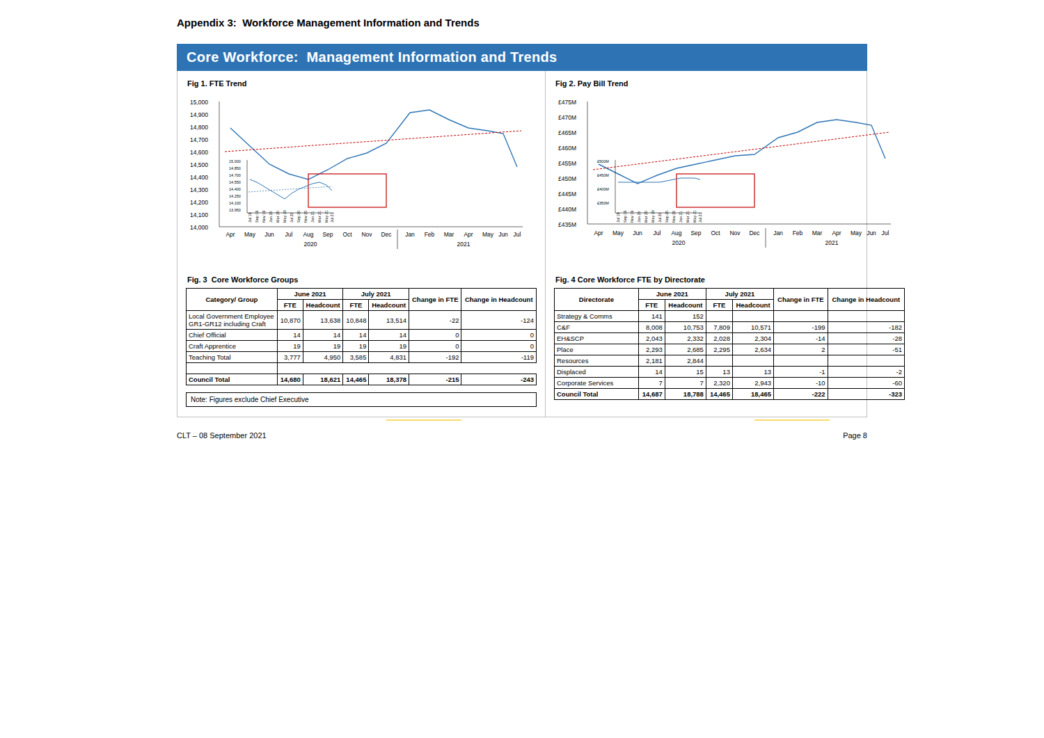Appendix 3: Workforce Management Information and Trends
Core Workforce: Management Information and Trends
Fig 1. FTE Trend
15,000 14,900 14,800 14,700 14,600 14,500 14,400 14,300 14,200 14,100 14,000 Apr May Jun Jul Aug Sep Oct Nov Dec Jan Feb Mar Apr May Jun Jul 2020 2021 15,000 14,850 14,700 14,550 14,400 14,250 14,100 13,950 Jul 19 Sep 19 Nov 19 Jan 20 Mar 20 May 20 Jul 20 Sep 20 Nov 20 Jan 21 Mar 21 May 21 Jul 21
Fig. 3 Core Workforce Groups
| Category/ Group | June 2021 | July 2021 | Change in FTE | Change in Headcount |
| --- | --- | --- | --- | --- |
| FTE | Headcount | FTE | Headcount |
| Local Government Employee GR1-GR12 including Craft | 10,870 | 13,638 | 10,848 | 13,514 | -22 | -124 |
| Chief Official | 14 | 14 | 14 | 14 | 0 | 0 |
| Craft Apprentice | 19 | 19 | 19 | 19 | 0 | 0 |
| Teaching Total | 3,777 | 4,950 | 3,585 | 4,831 | -192 | -119 |
| Council Total | 14,680 | 18,621 | 14,465 | 18,378 | -215 | -243 |
Note: Figures exclude Chief Executive
Fig 2. Pay Bill Trend
£475M £470M £465M £460M £455M £450M £445M £440M £435M Apr May Jun Jul Aug Sep Oct Nov Dec Jan Feb Mar Apr May Jun Jul 2020 2021 £500M £450M £400M £350M Jul 19 Sep 19 Nov 19 Jan 20 Mar 20 May 20 Jul 20 Sep 20 Nov 20 Jan 21 Mar 21 May 21 Jul 21
Fig. 4 Core Workforce FTE by Directorate
| Directorate | June 2021 | July 2021 | Change in FTE | Change in Headcount |
| --- | --- | --- | --- | --- |
| FTE | Headcount | FTE | Headcount |
| Strategy & Comms | 141 | 152 | | | | |
| C&F | 8,008 | 10,753 | 7,809 | 10,571 | -199 | -182 |
| EH&SCP | 2,043 | 2,332 | 2,028 | 2,304 | -14 | -28 |
| Place | 2,293 | 2,685 | 2,295 | 2,634 | 2 | -51 |
| Resources | 2,181 | 2,844 | | | | |
| Displaced | 14 | 15 | 13 | 13 | -1 | -2 |
| Corporate Services | 7 | 7 | 2,320 | 2,943 | -10 | -60 |
| Council Total | 14,687 | 18,788 | 14,465 | 18,465 | -222 | -323 |
CLT – 08 September 2021
Page 8